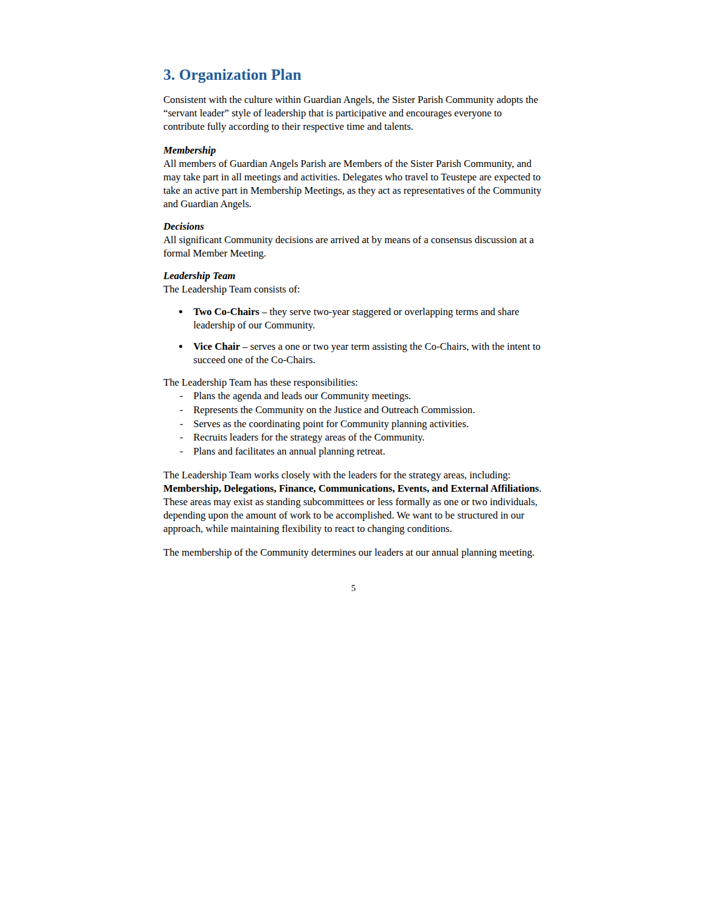3. Organization Plan
Consistent with the culture within Guardian Angels, the Sister Parish Community adopts the “servant leader” style of leadership that is participative and encourages everyone to contribute fully according to their respective time and talents.
Membership
All members of Guardian Angels Parish are Members of the Sister Parish Community, and may take part in all meetings and activities. Delegates who travel to Teustepe are expected to take an active part in Membership Meetings, as they act as representatives of the Community and Guardian Angels.
Decisions
All significant Community decisions are arrived at by means of a consensus discussion at a formal Member Meeting.
Leadership Team
The Leadership Team consists of:
Two Co-Chairs – they serve two-year staggered or overlapping terms and share leadership of our Community.
Vice Chair – serves a one or two year term assisting the Co-Chairs, with the intent to succeed one of the Co-Chairs.
The Leadership Team has these responsibilities:
Plans the agenda and leads our Community meetings.
Represents the Community on the Justice and Outreach Commission.
Serves as the coordinating point for Community planning activities.
Recruits leaders for the strategy areas of the Community.
Plans and facilitates an annual planning retreat.
The Leadership Team works closely with the leaders for the strategy areas, including: Membership, Delegations, Finance, Communications, Events, and External Affiliations. These areas may exist as standing subcommittees or less formally as one or two individuals, depending upon the amount of work to be accomplished. We want to be structured in our approach, while maintaining flexibility to react to changing conditions.
The membership of the Community determines our leaders at our annual planning meeting.
5